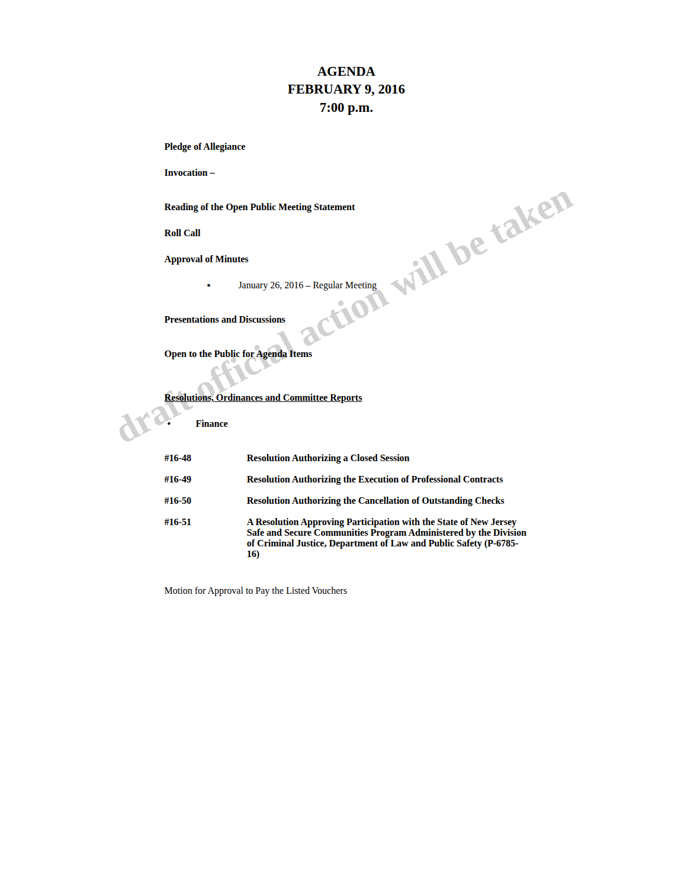draft official action will be taken
AGENDA
FEBRUARY 9, 2016
7:00 p.m.
Pledge of Allegiance
Invocation –
Reading of the Open Public Meeting Statement
Roll Call
Approval of Minutes
▪January 26, 2016 – Regular Meeting
Presentations and Discussions
Open to the Public for Agenda Items
Resolutions, Ordinances and Committee Reports
•Finance
| #16-48 | Resolution Authorizing a Closed Session |
| #16-49 | Resolution Authorizing the Execution of Professional Contracts |
| #16-50 | Resolution Authorizing the Cancellation of Outstanding Checks |
| #16-51 | A Resolution Approving Participation with the State of New Jersey Safe and Secure Communities Program Administered by the Division of Criminal Justice, Department of Law and Public Safety (P-6785-16) |
Motion for Approval to Pay the Listed Vouchers